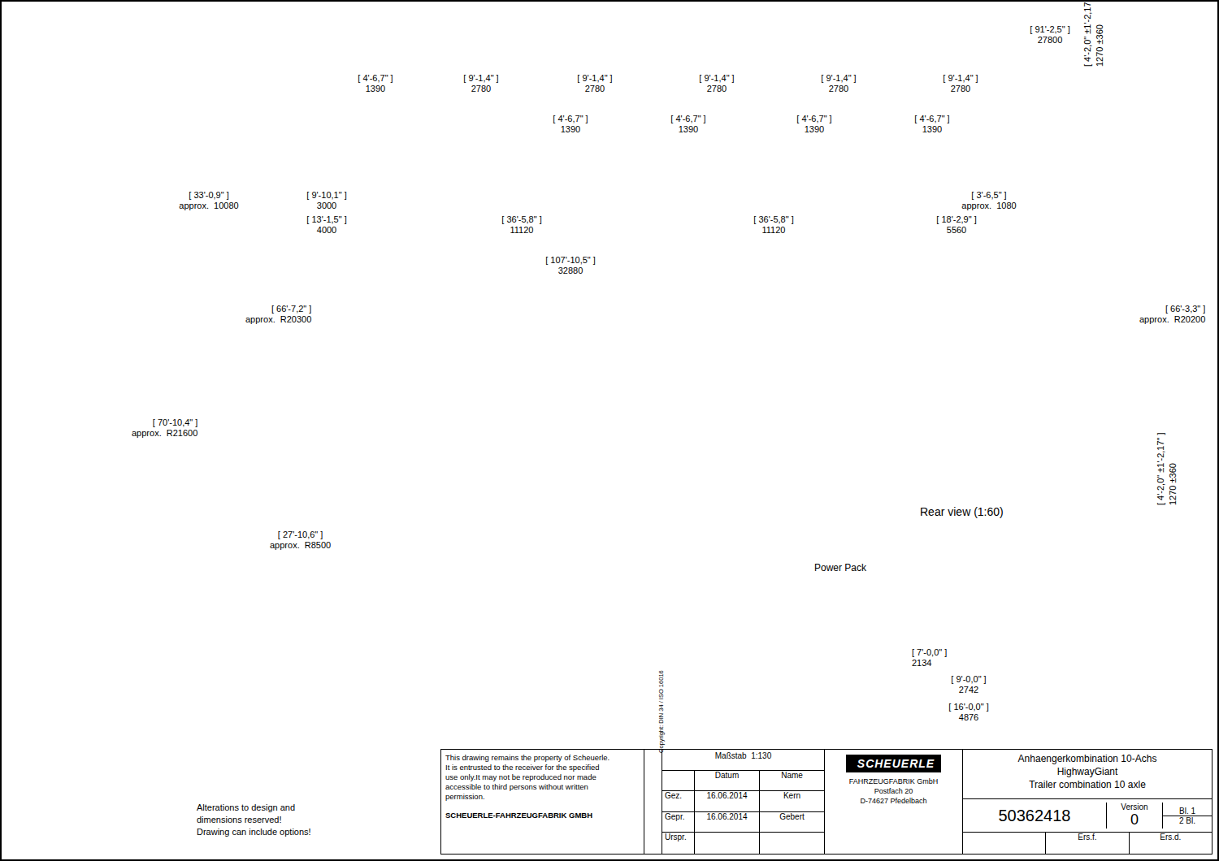[ 91'-2,5" ] 27800
[ 4'-6,7" ] 1390
[ 9'-1,4" ] 2780
[ 9'-1,4" ] 2780
[ 9'-1,4" ] 2780
[ 9'-1,4" ] 2780
[ 9'-1,4" ] 2780
[ 4'-6,7" ] 1390
[ 4'-6,7" ] 1390
[ 4'-6,7" ] 1390
[ 4'-6,7" ] 1390
[ 4'-2,0" ±1'-2,17" ]
1270 ±360
[ 33'-0,9" ] approx. 10080
[ 9'-10,1" ] 3000
[ 3'-6,5" ] approx. 1080
[ 13'-1,5" ] 4000
[ 36'-5,8" ] 11120
[ 36'-5,8" ] 11120
[ 18'-2,9" ] 5560
[ 107'-10,5" ] 32880
[ 66'-7,2" ] approx. R20300
[ 66'-3,3" ] approx. R20200
[ 70'-10,4" ] approx. R21600
[ 27'-10,6" ] approx. R8500
Rear view (1:60)
Power Pack
[ 4'-2,0" ±1'-2,17" ]
1270 ±360
[ 7'-0,0" ] 2134
[ 9'-0,0" ] 2742
[ 16'-0,0" ] 4876
Alterations to design and
dimensions reserved!
Drawing can include options!
This drawing remains the property of Scheuerle.
It is entrusted to the receiver for the specified
use only.It may not be reproduced nor made
accessible to third persons without written
permission.
SCHEUERLE-FAHRZEUGFABRIK GMBH
Copyright: DIN 34 / ISO 16016
Maßstab 1:130
Datum
Name
Gez.
16.06.2014
Kern
Gepr.
16.06.2014
Gebert
Urspr.
SCHEUERLE
FAHRZEUGFABRIK GmbH
Postfach 20
D-74627 Pfedelbach
Anhaengerkombination 10-Achs
HighwayGiant
Trailer combination 10 axle
50362418
Version
0
Bl. 1
2 Bl.
Ers.f.
Ers.d.